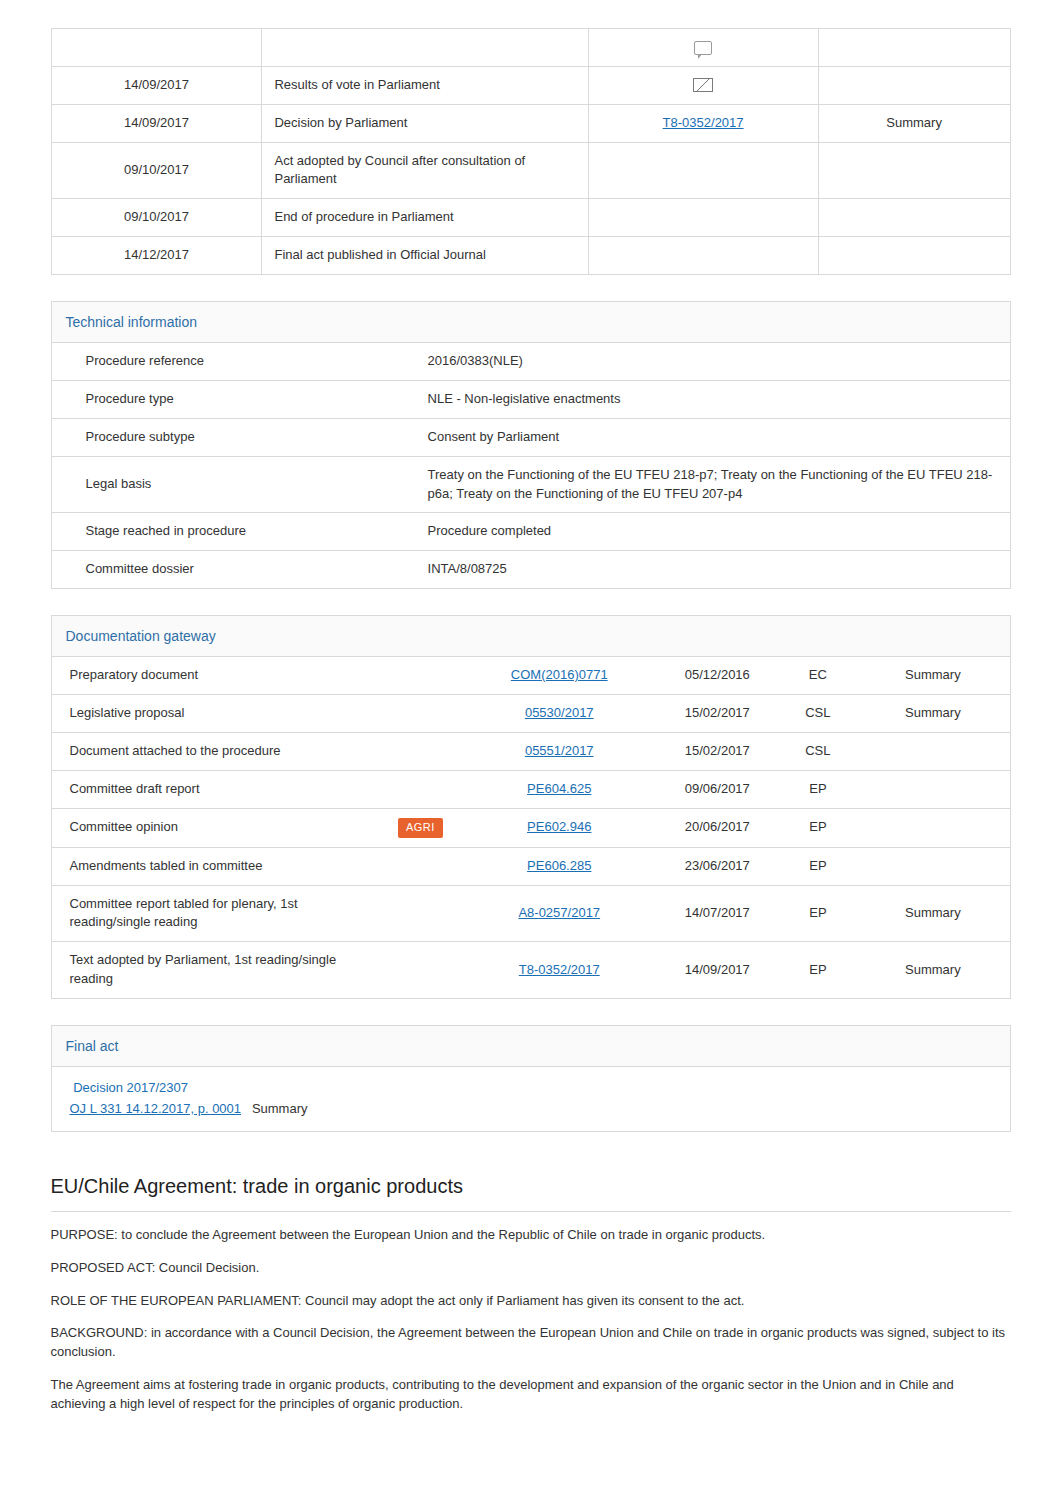| 14/09/2017 | Results of vote in Parliament | | |
| 14/09/2017 | Decision by Parliament | T8-0352/2017 | Summary |
| 09/10/2017 | Act adopted by Council after consultation of Parliament | | |
| 09/10/2017 | End of procedure in Parliament | | |
| 14/12/2017 | Final act published in Official Journal | | |
Technical information
| Procedure reference | 2016/0383(NLE) |
| Procedure type | NLE - Non-legislative enactments |
| Procedure subtype | Consent by Parliament |
| Legal basis | Treaty on the Functioning of the EU TFEU 218-p7; Treaty on the Functioning of the EU TFEU 218-p6a; Treaty on the Functioning of the EU TFEU 207-p4 |
| Stage reached in procedure | Procedure completed |
| Committee dossier | INTA/8/08725 |
Documentation gateway
| Preparatory document | | COM(2016)0771 | 05/12/2016 | EC | Summary |
| Legislative proposal | | 05530/2017 | 15/02/2017 | CSL | Summary |
| Document attached to the procedure | | 05551/2017 | 15/02/2017 | CSL | |
| Committee draft report | | PE604.625 | 09/06/2017 | EP | |
| Committee opinion | AGRI | PE602.946 | 20/06/2017 | EP | |
| Amendments tabled in committee | | PE606.285 | 23/06/2017 | EP | |
| Committee report tabled for plenary, 1st reading/single reading | | A8-0257/2017 | 14/07/2017 | EP | Summary |
| Text adopted by Parliament, 1st reading/single reading | | T8-0352/2017 | 14/09/2017 | EP | Summary |
Final act
Decision 2017/2307
OJ L 331 14.12.2017, p. 0001 Summary
EU/Chile Agreement: trade in organic products
PURPOSE: to conclude the Agreement between the European Union and the Republic of Chile on trade in organic products.
PROPOSED ACT: Council Decision.
ROLE OF THE EUROPEAN PARLIAMENT: Council may adopt the act only if Parliament has given its consent to the act.
BACKGROUND: in accordance with a Council Decision, the Agreement between the European Union and Chile on trade in organic products was signed, subject to its conclusion.
The Agreement aims at fostering trade in organic products, contributing to the development and expansion of the organic sector in the Union and in Chile and achieving a high level of respect for the principles of organic production.